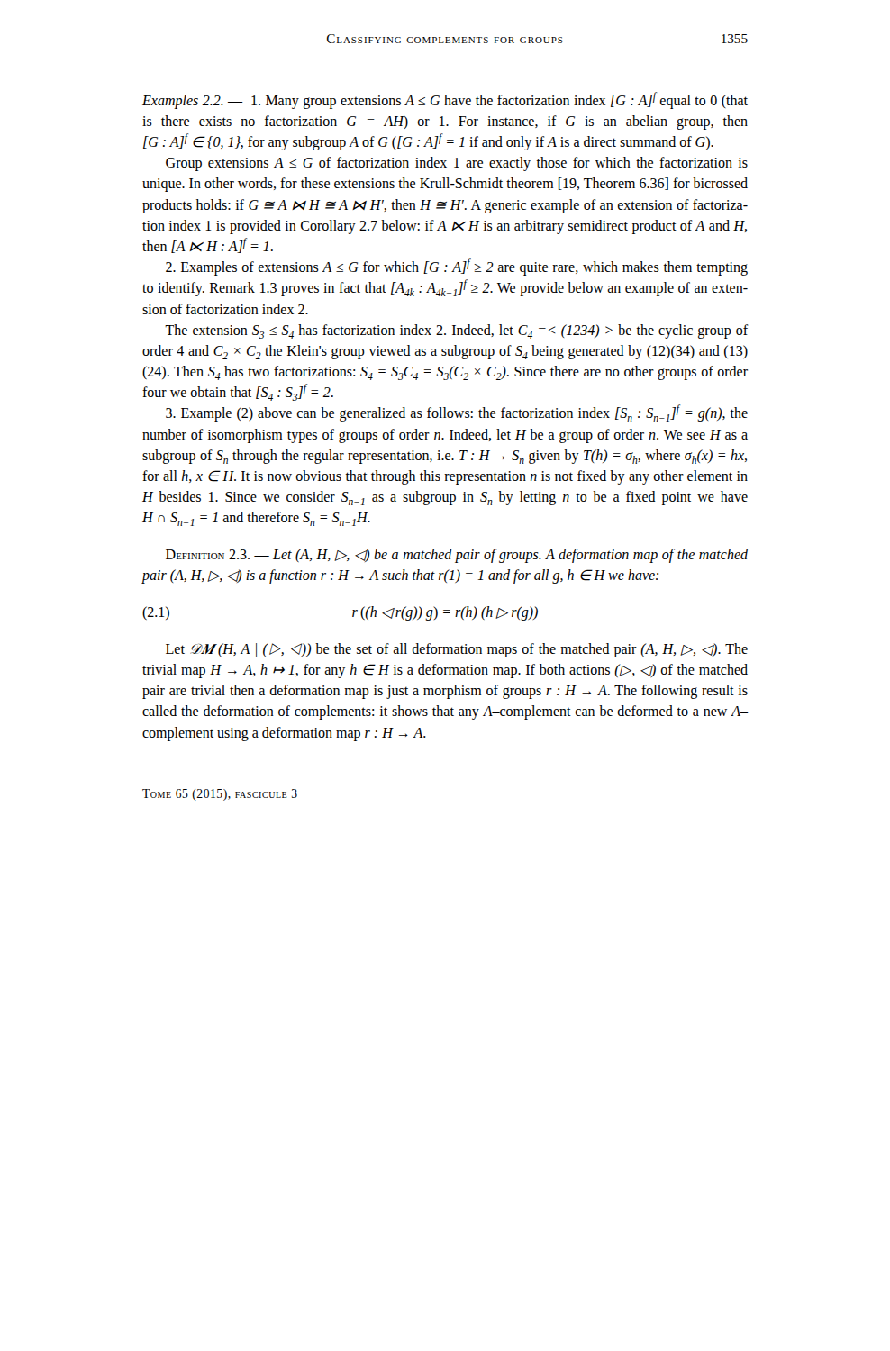Classifying complements for groups 1355
Examples 2.2. — 1. Many group extensions A ≤ G have the factorization index [G : A]f equal to 0 (that is there exists no factorization G = AH) or 1. For instance, if G is an abelian group, then [G : A]f ∈ {0, 1}, for any subgroup A of G ([G : A]f = 1 if and only if A is a direct summand of G).
Group extensions A ≤ G of factorization index 1 are exactly those for which the factorization is unique. In other words, for these extensions the Krull-Schmidt theorem [19, Theorem 6.36] for bicrossed products holds: if G ≅ A ⋈ H ≅ A ⋈ H′, then H ≅ H′. A generic example of an extension of factorization index 1 is provided in Corollary 2.7 below: if A ⋉ H is an arbitrary semidirect product of A and H, then [A ⋉ H : A]f = 1.
2. Examples of extensions A ≤ G for which [G : A]f ≥ 2 are quite rare, which makes them tempting to identify. Remark 1.3 proves in fact that [A4k : A4k−1]f ≥ 2. We provide below an example of an extension of factorization index 2.
The extension S3 ≤ S4 has factorization index 2. Indeed, let C4 =< (1234) > be the cyclic group of order 4 and C2 × C2 the Klein's group viewed as a subgroup of S4 being generated by (12)(34) and (13)(24). Then S4 has two factorizations: S4 = S3C4 = S3(C2 × C2). Since there are no other groups of order four we obtain that [S4 : S3]f = 2.
3. Example (2) above can be generalized as follows: the factorization index [Sn : Sn−1]f = g(n), the number of isomorphism types of groups of order n. Indeed, let H be a group of order n. We see H as a subgroup of Sn through the regular representation, i.e. T : H → Sn given by T(h) = σh, where σh(x) = hx, for all h, x ∈ H. It is now obvious that through this representation n is not fixed by any other element in H besides 1. Since we consider Sn−1 as a subgroup in Sn by letting n to be a fixed point we have H ∩ Sn−1 = 1 and therefore Sn = Sn−1H.
Definition 2.3. — Let (A, H, ▷, ◁) be a matched pair of groups. A deformation map of the matched pair (A, H, ▷, ◁) is a function r : H → A such that r(1) = 1 and for all g, h ∈ H we have:
(2.1) r ((h ◁ r(g)) g) = r(h) (h ▷ r(g))
Let 𝒟𝑴 (H, A | (▷, ◁)) be the set of all deformation maps of the matched pair (A, H, ▷, ◁). The trivial map H → A, h ↦ 1, for any h ∈ H is a deformation map. If both actions (▷, ◁) of the matched pair are trivial then a deformation map is just a morphism of groups r : H → A. The following result is called the deformation of complements: it shows that any A–complement can be deformed to a new A–complement using a deformation map r : H → A.
Tome 65 (2015), fascicule 3